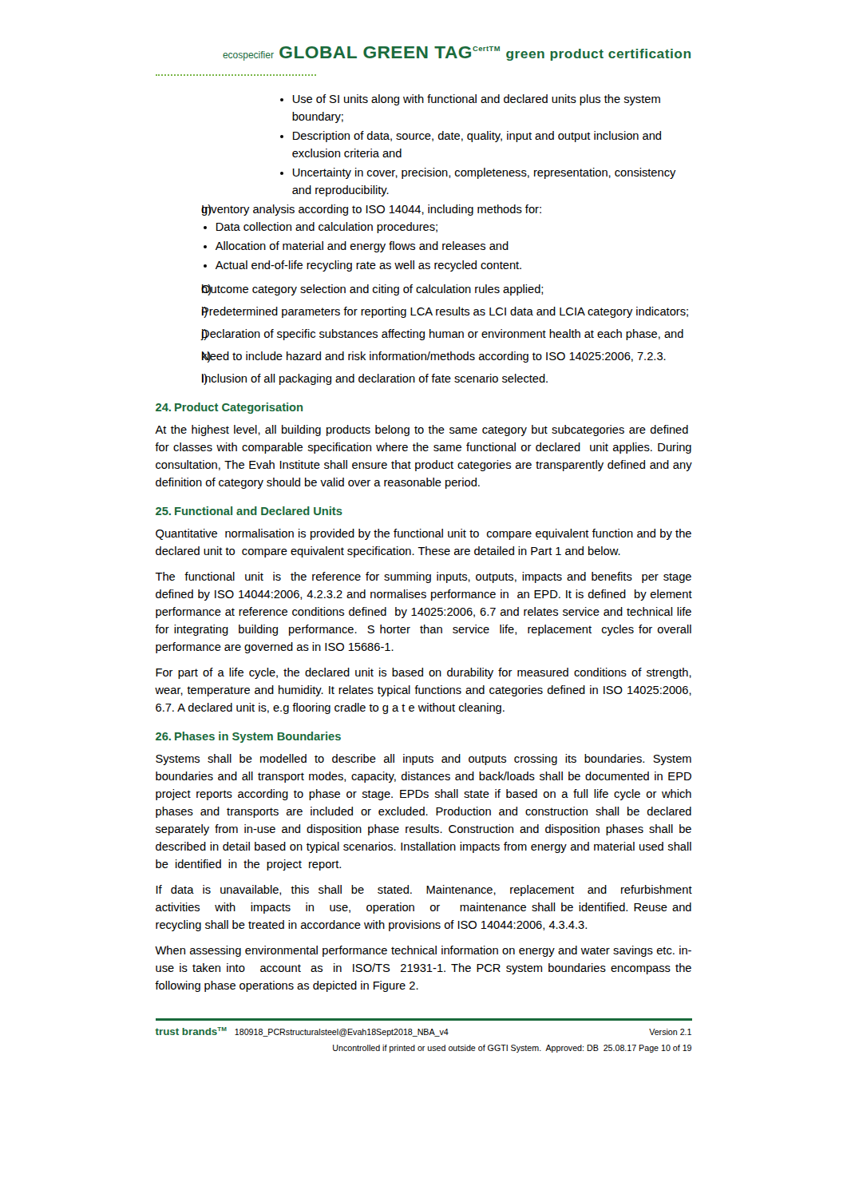ecospecifier GLOBAL GREEN TAGCertTM green product certification
Use of SI units along with functional and declared units plus the system boundary;
Description of data, source, date, quality, input and output inclusion and exclusion criteria and
Uncertainty in cover, precision, completeness, representation, consistency and reproducibility.
g) Inventory analysis according to ISO 14044, including methods for:
Data collection and calculation procedures;
Allocation of material and energy flows and releases and
Actual end-of-life recycling rate as well as recycled content.
h) Outcome category selection and citing of calculation rules applied;
i) Predetermined parameters for reporting LCA results as LCI data and LCIA category indicators;
j) Declaration of specific substances affecting human or environment health at each phase, and
k) Need to include hazard and risk information/methods according to ISO 14025:2006, 7.2.3.
l) Inclusion of all packaging and declaration of fate scenario selected.
24. Product Categorisation
At the highest level, all building products belong to the same category but subcategories are defined for classes with comparable specification where the same functional or declared unit applies. During consultation, The Evah Institute shall ensure that product categories are transparently defined and any definition of category should be valid over a reasonable period.
25. Functional and Declared Units
Quantitative normalisation is provided by the functional unit to compare equivalent function and by the declared unit to compare equivalent specification. These are detailed in Part 1 and below.
The functional unit is the reference for summing inputs, outputs, impacts and benefits per stage defined by ISO 14044:2006, 4.2.3.2 and normalises performance in an EPD. It is defined by element performance at reference conditions defined by 14025:2006, 6.7 and relates service and technical life for integrating building performance. S horter than service life, replacement cycles for overall performance are governed as in ISO 15686-1.
For part of a life cycle, the declared unit is based on durability for measured conditions of strength, wear, temperature and humidity. It relates typical functions and categories defined in ISO 14025:2006, 6.7. A declared unit is, e.g flooring cradle to g a t e without cleaning.
26. Phases in System Boundaries
Systems shall be modelled to describe all inputs and outputs crossing its boundaries. System boundaries and all transport modes, capacity, distances and back/loads shall be documented in EPD project reports according to phase or stage. EPDs shall state if based on a full life cycle or which phases and transports are included or excluded. Production and construction shall be declared separately from in-use and disposition phase results. Construction and disposition phases shall be described in detail based on typical scenarios. Installation impacts from energy and material used shall be identified in the project report.
If data is unavailable, this shall be stated. Maintenance, replacement and refurbishment activities with impacts in use, operation or maintenance shall be identified. Reuse and recycling shall be treated in accordance with provisions of ISO 14044:2006, 4.3.4.3.
When assessing environmental performance technical information on energy and water savings etc. in-use is taken into account as in ISO/TS 21931-1. The PCR system boundaries encompass the following phase operations as depicted in Figure 2.
trust brandsTM 180918_PCRstructuralsteel@Evah18Sept2018_NBA_v4 Version 2.1
Uncontrolled if printed or used outside of GGTI System. Approved: DB 25.08.17 Page 10 of 19